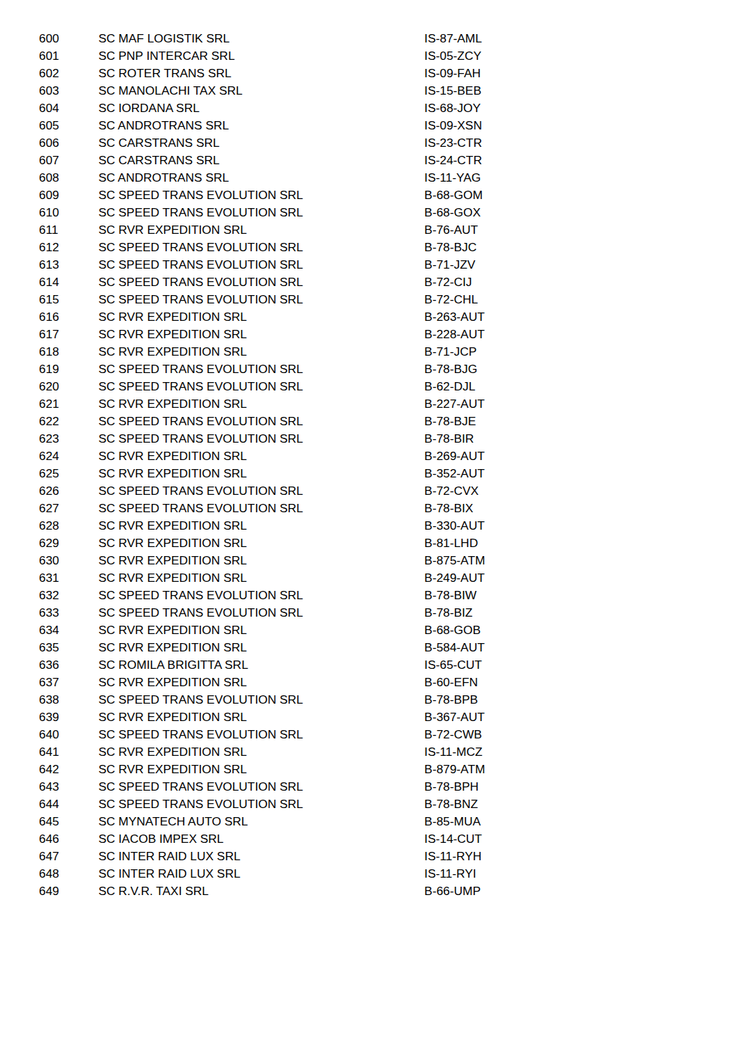| 600 | SC MAF LOGISTIK SRL | IS-87-AML |
| 601 | SC PNP INTERCAR SRL | IS-05-ZCY |
| 602 | SC ROTER TRANS SRL | IS-09-FAH |
| 603 | SC MANOLACHI TAX SRL | IS-15-BEB |
| 604 | SC IORDANA SRL | IS-68-JOY |
| 605 | SC ANDROTRANS SRL | IS-09-XSN |
| 606 | SC CARSTRANS SRL | IS-23-CTR |
| 607 | SC CARSTRANS SRL | IS-24-CTR |
| 608 | SC ANDROTRANS SRL | IS-11-YAG |
| 609 | SC SPEED TRANS EVOLUTION SRL | B-68-GOM |
| 610 | SC SPEED TRANS EVOLUTION SRL | B-68-GOX |
| 611 | SC RVR EXPEDITION SRL | B-76-AUT |
| 612 | SC SPEED TRANS EVOLUTION SRL | B-78-BJC |
| 613 | SC SPEED TRANS EVOLUTION SRL | B-71-JZV |
| 614 | SC SPEED TRANS EVOLUTION SRL | B-72-CIJ |
| 615 | SC SPEED TRANS EVOLUTION SRL | B-72-CHL |
| 616 | SC RVR EXPEDITION SRL | B-263-AUT |
| 617 | SC RVR EXPEDITION SRL | B-228-AUT |
| 618 | SC RVR EXPEDITION SRL | B-71-JCP |
| 619 | SC SPEED TRANS EVOLUTION SRL | B-78-BJG |
| 620 | SC SPEED TRANS EVOLUTION SRL | B-62-DJL |
| 621 | SC RVR EXPEDITION SRL | B-227-AUT |
| 622 | SC SPEED TRANS EVOLUTION SRL | B-78-BJE |
| 623 | SC SPEED TRANS EVOLUTION SRL | B-78-BIR |
| 624 | SC RVR EXPEDITION SRL | B-269-AUT |
| 625 | SC RVR EXPEDITION SRL | B-352-AUT |
| 626 | SC SPEED TRANS EVOLUTION SRL | B-72-CVX |
| 627 | SC SPEED TRANS EVOLUTION SRL | B-78-BIX |
| 628 | SC RVR EXPEDITION SRL | B-330-AUT |
| 629 | SC RVR EXPEDITION SRL | B-81-LHD |
| 630 | SC RVR EXPEDITION SRL | B-875-ATM |
| 631 | SC RVR EXPEDITION SRL | B-249-AUT |
| 632 | SC SPEED TRANS EVOLUTION SRL | B-78-BIW |
| 633 | SC SPEED TRANS EVOLUTION SRL | B-78-BIZ |
| 634 | SC RVR EXPEDITION SRL | B-68-GOB |
| 635 | SC RVR EXPEDITION SRL | B-584-AUT |
| 636 | SC ROMILA BRIGITTA SRL | IS-65-CUT |
| 637 | SC RVR EXPEDITION SRL | B-60-EFN |
| 638 | SC SPEED TRANS EVOLUTION SRL | B-78-BPB |
| 639 | SC RVR EXPEDITION SRL | B-367-AUT |
| 640 | SC SPEED TRANS EVOLUTION SRL | B-72-CWB |
| 641 | SC RVR EXPEDITION SRL | IS-11-MCZ |
| 642 | SC RVR EXPEDITION SRL | B-879-ATM |
| 643 | SC SPEED TRANS EVOLUTION SRL | B-78-BPH |
| 644 | SC SPEED TRANS EVOLUTION SRL | B-78-BNZ |
| 645 | SC MYNATECH AUTO SRL | B-85-MUA |
| 646 | SC IACOB IMPEX SRL | IS-14-CUT |
| 647 | SC INTER RAID LUX SRL | IS-11-RYH |
| 648 | SC INTER RAID LUX SRL | IS-11-RYI |
| 649 | SC R.V.R. TAXI SRL | B-66-UMP |